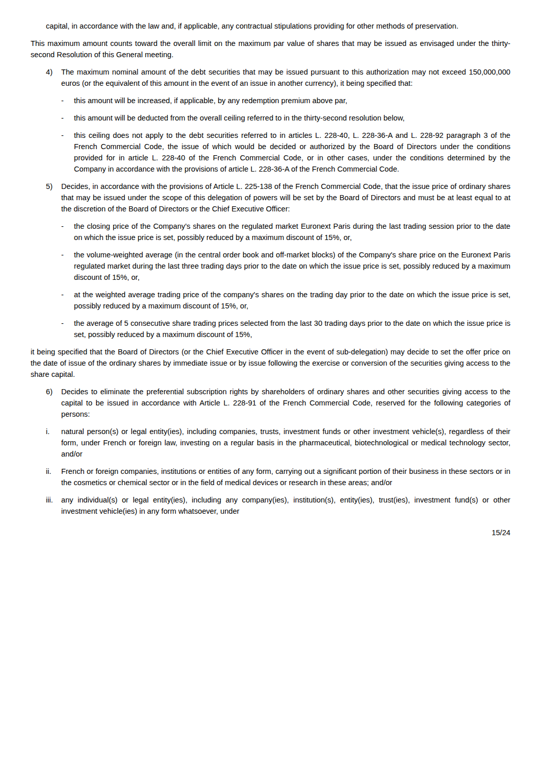capital, in accordance with the law and, if applicable, any contractual stipulations providing for other methods of preservation.
This maximum amount counts toward the overall limit on the maximum par value of shares that may be issued as envisaged under the thirty-second Resolution of this General meeting.
4)
The maximum nominal amount of the debt securities that may be issued pursuant to this authorization may not exceed 150,000,000 euros (or the equivalent of this amount in the event of an issue in another currency), it being specified that:
-
this amount will be increased, if applicable, by any redemption premium above par,
-
this amount will be deducted from the overall ceiling referred to in the thirty-second resolution below,
-
this ceiling does not apply to the debt securities referred to in articles L. 228-40, L. 228-36-A and L. 228-92 paragraph 3 of the French Commercial Code, the issue of which would be decided or authorized by the Board of Directors under the conditions provided for in article L. 228-40 of the French Commercial Code, or in other cases, under the conditions determined by the Company in accordance with the provisions of article L. 228-36-A of the French Commercial Code.
5)
Decides, in accordance with the provisions of Article L. 225-138 of the French Commercial Code, that the issue price of ordinary shares that may be issued under the scope of this delegation of powers will be set by the Board of Directors and must be at least equal to at the discretion of the Board of Directors or the Chief Executive Officer:
-
the closing price of the Company's shares on the regulated market Euronext Paris during the last trading session prior to the date on which the issue price is set, possibly reduced by a maximum discount of 15%, or,
-
the volume-weighted average (in the central order book and off-market blocks) of the Company's share price on the Euronext Paris regulated market during the last three trading days prior to the date on which the issue price is set, possibly reduced by a maximum discount of 15%, or,
-
at the weighted average trading price of the company's shares on the trading day prior to the date on which the issue price is set, possibly reduced by a maximum discount of 15%, or,
-
the average of 5 consecutive share trading prices selected from the last 30 trading days prior to the date on which the issue price is set, possibly reduced by a maximum discount of 15%,
it being specified that the Board of Directors (or the Chief Executive Officer in the event of sub-delegation) may decide to set the offer price on the date of issue of the ordinary shares by immediate issue or by issue following the exercise or conversion of the securities giving access to the share capital.
6)
Decides to eliminate the preferential subscription rights by shareholders of ordinary shares and other securities giving access to the capital to be issued in accordance with Article L. 228-91 of the French Commercial Code, reserved for the following categories of persons:
i.
natural person(s) or legal entity(ies), including companies, trusts, investment funds or other investment vehicle(s), regardless of their form, under French or foreign law, investing on a regular basis in the pharmaceutical, biotechnological or medical technology sector, and/or
ii.
French or foreign companies, institutions or entities of any form, carrying out a significant portion of their business in these sectors or in the cosmetics or chemical sector or in the field of medical devices or research in these areas; and/or
iii.
any individual(s) or legal entity(ies), including any company(ies), institution(s), entity(ies), trust(ies), investment fund(s) or other investment vehicle(ies) in any form whatsoever, under
15/24